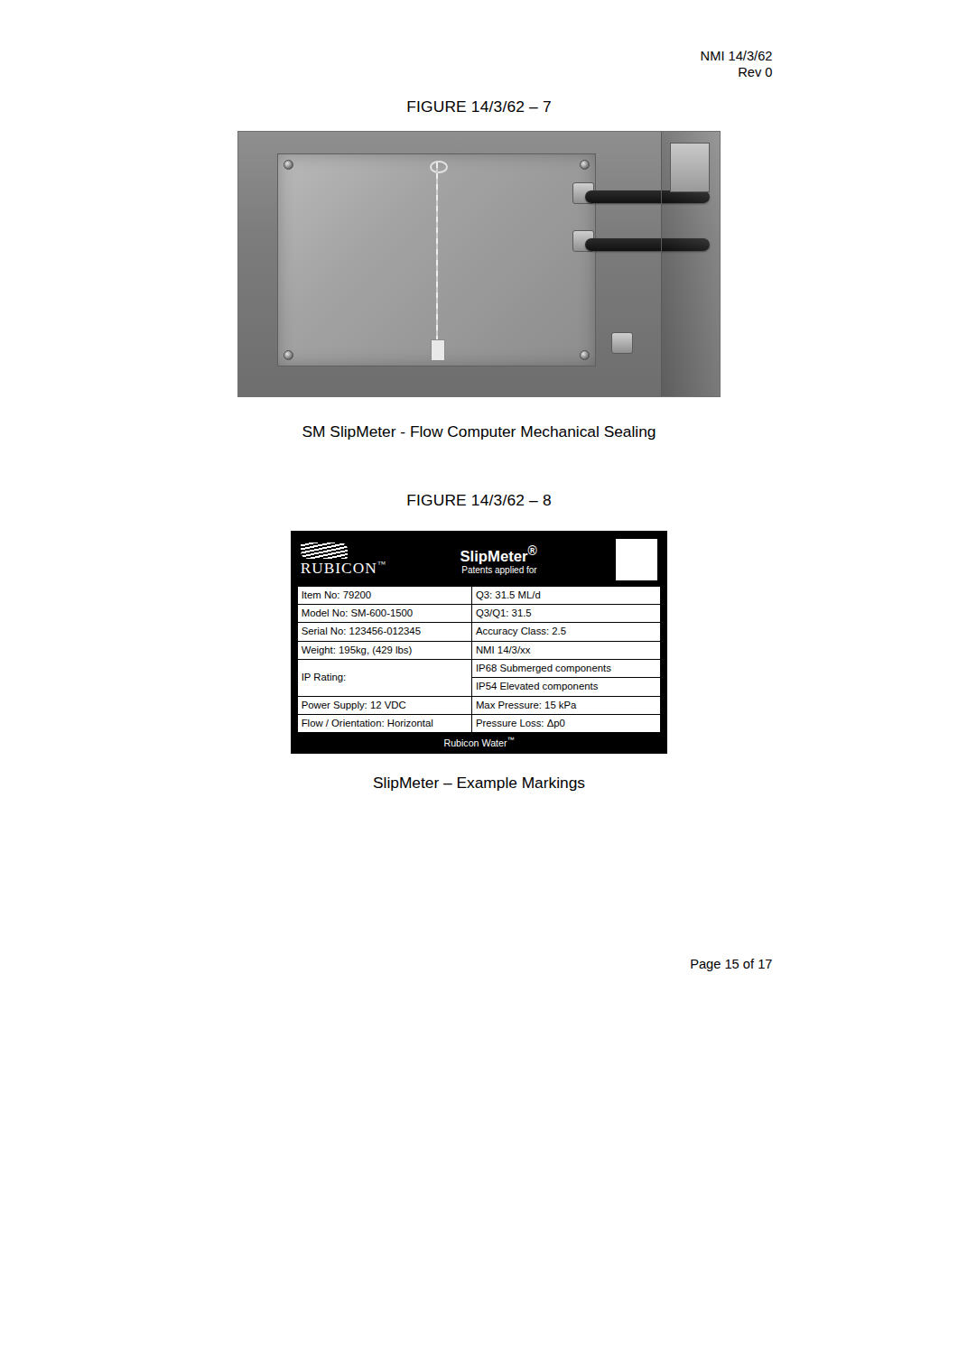NMI 14/3/62
Rev 0
FIGURE 14/3/62 – 7
SM SlipMeter - Flow Computer Mechanical Sealing
FIGURE 14/3/62 – 8
RUBICON™
SlipMeter®
Patents applied for
| Item No: 79200 | Q3: 31.5 ML/d |
| Model No: SM-600-1500 | Q3/Q1: 31.5 |
| Serial No: 123456-012345 | Accuracy Class: 2.5 |
| Weight: 195kg, (429 lbs) | NMI 14/3/xx |
| IP Rating: | IP68 Submerged components |
| IP54 Elevated components |
| Power Supply: 12 VDC | Max Pressure: 15 kPa |
| Flow / Orientation: Horizontal | Pressure Loss: Δp0 |
Rubicon Water™
SlipMeter – Example Markings
Page 15 of 17